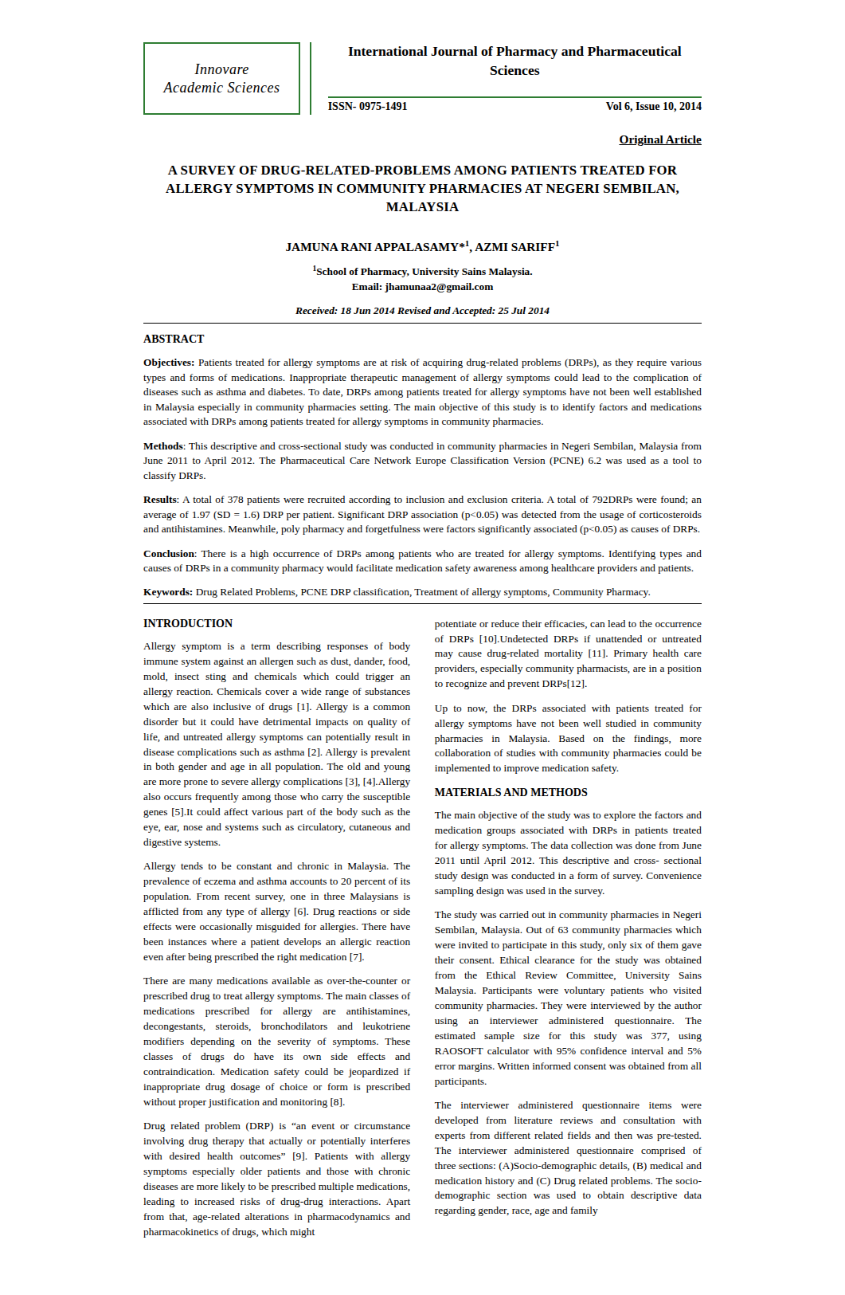Innovare
Academic Sciences
International Journal of Pharmacy and Pharmaceutical Sciences
ISSN- 0975-1491 Vol 6, Issue 10, 2014
Original Article
A survey of drug-related-problems among patients treated for allergy symptoms in community pharmacies at Negeri Sembilan, Malaysia
JAMUNA RANI APPALASAMY*1, AZMI SARIFF1
1School of Pharmacy, University Sains Malaysia.
Email: jhamunaa2@gmail.com
Received: 18 Jun 2014 Revised and Accepted: 25 Jul 2014
ABSTRACT
Objectives: Patients treated for allergy symptoms are at risk of acquiring drug-related problems (DRPs), as they require various types and forms of medications. Inappropriate therapeutic management of allergy symptoms could lead to the complication of diseases such as asthma and diabetes. To date, DRPs among patients treated for allergy symptoms have not been well established in Malaysia especially in community pharmacies setting. The main objective of this study is to identify factors and medications associated with DRPs among patients treated for allergy symptoms in community pharmacies.
Methods: This descriptive and cross-sectional study was conducted in community pharmacies in Negeri Sembilan, Malaysia from June 2011 to April 2012. The Pharmaceutical Care Network Europe Classification Version (PCNE) 6.2 was used as a tool to classify DRPs.
Results: A total of 378 patients were recruited according to inclusion and exclusion criteria. A total of 792DRPs were found; an average of 1.97 (SD = 1.6) DRP per patient. Significant DRP association (p<0.05) was detected from the usage of corticosteroids and antihistamines. Meanwhile, poly pharmacy and forgetfulness were factors significantly associated (p<0.05) as causes of DRPs.
Conclusion: There is a high occurrence of DRPs among patients who are treated for allergy symptoms. Identifying types and causes of DRPs in a community pharmacy would facilitate medication safety awareness among healthcare providers and patients.
Keywords: Drug Related Problems, PCNE DRP classification, Treatment of allergy symptoms, Community Pharmacy.
INTRODUCTION
Allergy symptom is a term describing responses of body immune system against an allergen such as dust, dander, food, mold, insect sting and chemicals which could trigger an allergy reaction. Chemicals cover a wide range of substances which are also inclusive of drugs [1]. Allergy is a common disorder but it could have detrimental impacts on quality of life, and untreated allergy symptoms can potentially result in disease complications such as asthma [2]. Allergy is prevalent in both gender and age in all population. The old and young are more prone to severe allergy complications [3], [4].Allergy also occurs frequently among those who carry the susceptible genes [5].It could affect various part of the body such as the eye, ear, nose and systems such as circulatory, cutaneous and digestive systems.
Allergy tends to be constant and chronic in Malaysia. The prevalence of eczema and asthma accounts to 20 percent of its population. From recent survey, one in three Malaysians is afflicted from any type of allergy [6]. Drug reactions or side effects were occasionally misguided for allergies. There have been instances where a patient develops an allergic reaction even after being prescribed the right medication [7].
There are many medications available as over-the-counter or prescribed drug to treat allergy symptoms. The main classes of medications prescribed for allergy are antihistamines, decongestants, steroids, bronchodilators and leukotriene modifiers depending on the severity of symptoms. These classes of drugs do have its own side effects and contraindication. Medication safety could be jeopardized if inappropriate drug dosage of choice or form is prescribed without proper justification and monitoring [8].
Drug related problem (DRP) is “an event or circumstance involving drug therapy that actually or potentially interferes with desired health outcomes” [9]. Patients with allergy symptoms especially older patients and those with chronic diseases are more likely to be prescribed multiple medications, leading to increased risks of drug-drug interactions. Apart from that, age-related alterations in pharmacodynamics and pharmacokinetics of drugs, which might
potentiate or reduce their efficacies, can lead to the occurrence of DRPs [10].Undetected DRPs if unattended or untreated may cause drug-related mortality [11]. Primary health care providers, especially community pharmacists, are in a position to recognize and prevent DRPs[12].
Up to now, the DRPs associated with patients treated for allergy symptoms have not been well studied in community pharmacies in Malaysia. Based on the findings, more collaboration of studies with community pharmacies could be implemented to improve medication safety.
MATERIALS AND METHODS
The main objective of the study was to explore the factors and medication groups associated with DRPs in patients treated for allergy symptoms. The data collection was done from June 2011 until April 2012. This descriptive and cross- sectional study design was conducted in a form of survey. Convenience sampling design was used in the survey.
The study was carried out in community pharmacies in Negeri Sembilan, Malaysia. Out of 63 community pharmacies which were invited to participate in this study, only six of them gave their consent. Ethical clearance for the study was obtained from the Ethical Review Committee, University Sains Malaysia. Participants were voluntary patients who visited community pharmacies. They were interviewed by the author using an interviewer administered questionnaire. The estimated sample size for this study was 377, using RAOSOFT calculator with 95% confidence interval and 5% error margins. Written informed consent was obtained from all participants.
The interviewer administered questionnaire items were developed from literature reviews and consultation with experts from different related fields and then was pre-tested. The interviewer administered questionnaire comprised of three sections: (A)Socio-demographic details, (B) medical and medication history and (C) Drug related problems. The socio-demographic section was used to obtain descriptive data regarding gender, race, age and family